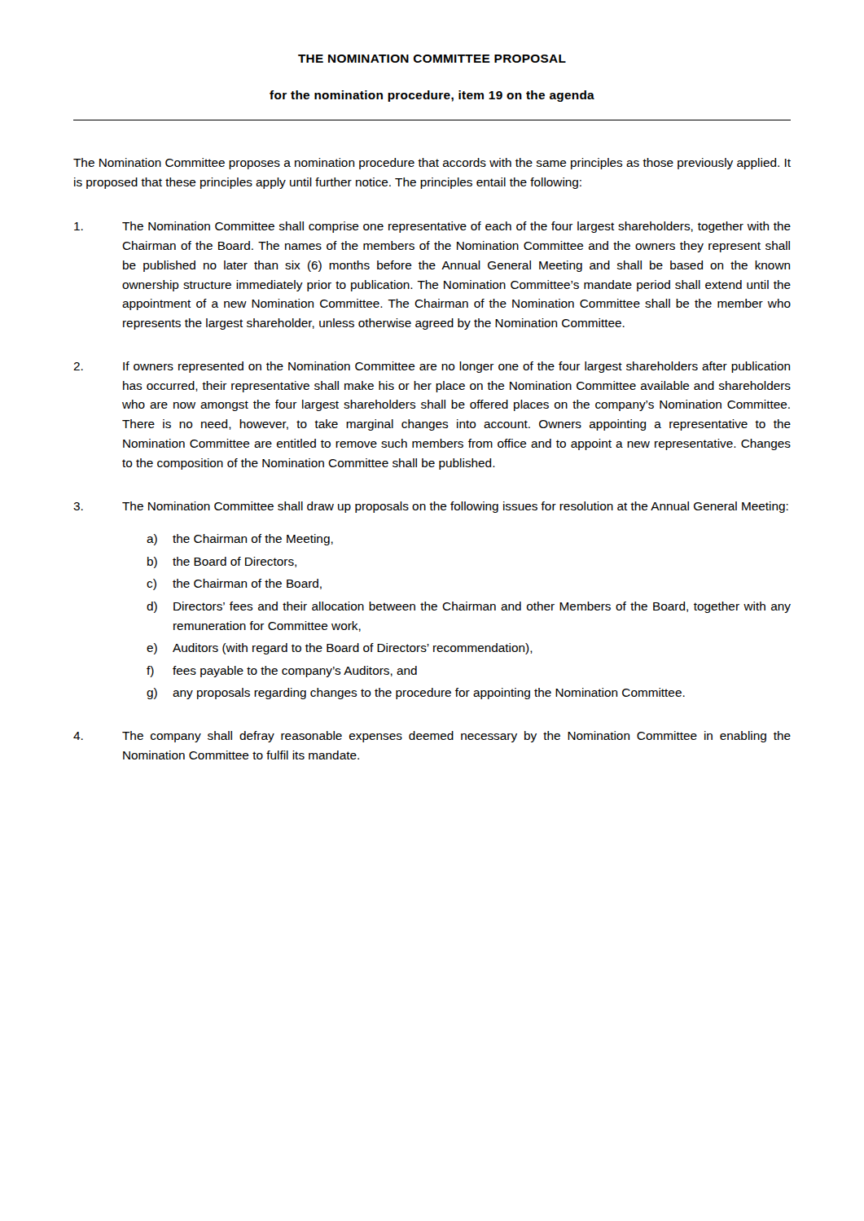THE NOMINATION COMMITTEE PROPOSAL
for the nomination procedure, item 19 on the agenda
The Nomination Committee proposes a nomination procedure that accords with the same principles as those previously applied. It is proposed that these principles apply until further notice. The principles entail the following:
The Nomination Committee shall comprise one representative of each of the four largest shareholders, together with the Chairman of the Board. The names of the members of the Nomination Committee and the owners they represent shall be published no later than six (6) months before the Annual General Meeting and shall be based on the known ownership structure immediately prior to publication. The Nomination Committee’s mandate period shall extend until the appointment of a new Nomination Committee. The Chairman of the Nomination Committee shall be the member who represents the largest shareholder, unless otherwise agreed by the Nomination Committee.
If owners represented on the Nomination Committee are no longer one of the four largest shareholders after publication has occurred, their representative shall make his or her place on the Nomination Committee available and shareholders who are now amongst the four largest shareholders shall be offered places on the company’s Nomination Committee. There is no need, however, to take marginal changes into account. Owners appointing a repre­sentative to the Nomination Committee are entitled to remove such members from office and to appoint a new representative. Changes to the composition of the Nomination Com­mittee shall be published.
The Nomination Committee shall draw up proposals on the following issues for resolution at the Annual General Meeting:
the Chairman of the Meeting,
the Board of Directors,
the Chairman of the Board,
Directors’ fees and their allocation between the Chairman and other Members of the Board, together with any remuneration for Committee work,
Auditors (with regard to the Board of Directors’ recommendation),
fees payable to the company’s Auditors, and
any proposals regarding changes to the procedure for appointing the Nomination Com­mittee.
The company shall defray reasonable expenses deemed necessary by the Nomination Com­mittee in enabling the Nomination Committee to fulfil its mandate.